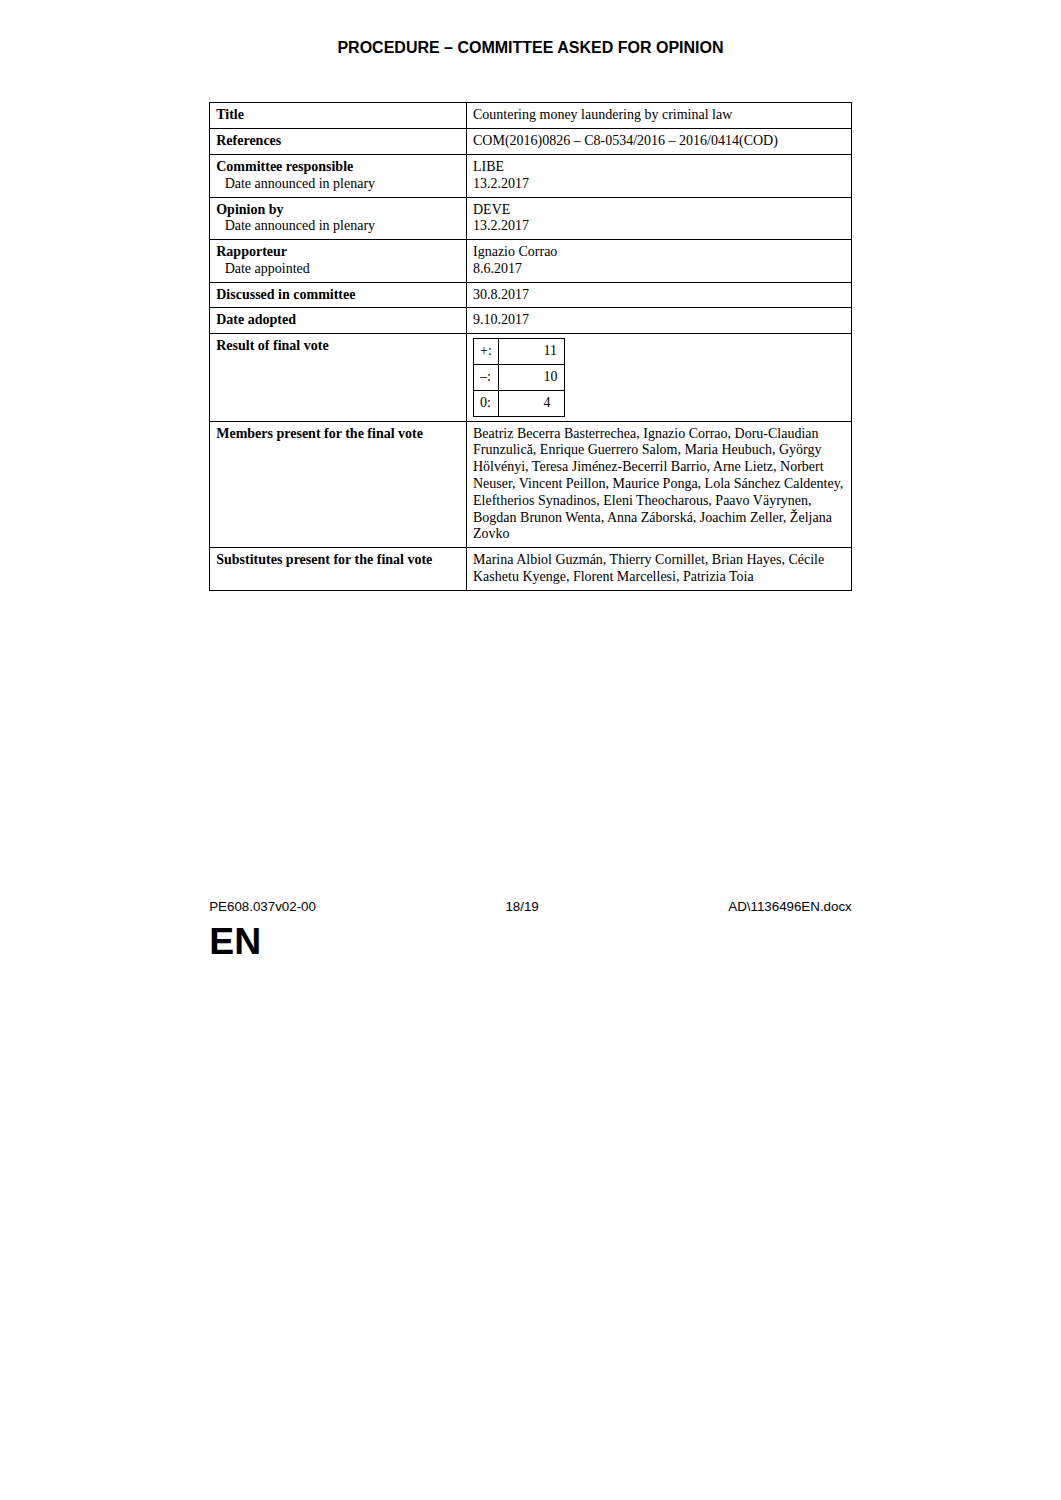PROCEDURE – COMMITTEE ASKED FOR OPINION
| Title | Countering money laundering by criminal law |
| References | COM(2016)0826 – C8-0534/2016 – 2016/0414(COD) |
| Committee responsible Date announced in plenary | LIBE 13.2.2017 |
| Opinion by Date announced in plenary | DEVE 13.2.2017 |
| Rapporteur Date appointed | Ignazio Corrao 8.6.2017 |
| Discussed in committee | 30.8.2017 |
| Date adopted | 9.10.2017 |
| Result of final vote | / +: / 11 / / –: / 10 / / 0: / 4 / |
| Members present for the final vote | Beatriz Becerra Basterrechea, Ignazio Corrao, Doru-Claudian Frunzulică, Enrique Guerrero Salom, Maria Heubuch, György Hölvényi, Teresa Jiménez-Becerril Barrio, Arne Lietz, Norbert Neuser, Vincent Peillon, Maurice Ponga, Lola Sánchez Caldentey, Eleftherios Synadinos, Eleni Theocharous, Paavo Väyrynen, Bogdan Brunon Wenta, Anna Záborská, Joachim Zeller, Željana Zovko |
| Substitutes present for the final vote | Marina Albiol Guzmán, Thierry Cornillet, Brian Hayes, Cécile Kashetu Kyenge, Florent Marcellesi, Patrizia Toia |
PE608.037v02-00
18/19
AD\1136496EN.docx
EN